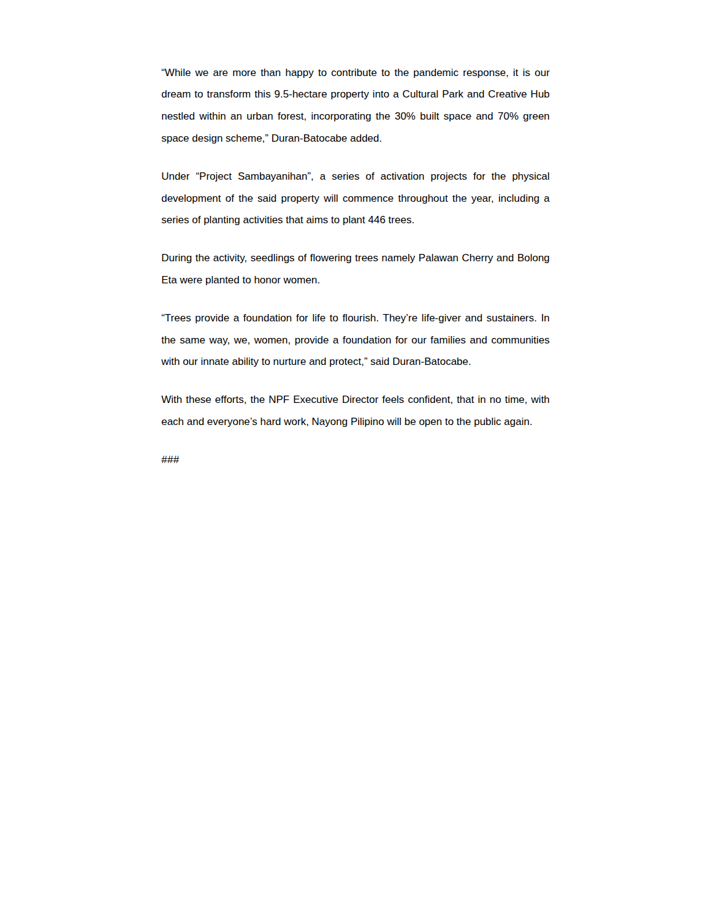“While we are more than happy to contribute to the pandemic response, it is our dream to transform this 9.5-hectare property into a Cultural Park and Creative Hub nestled within an urban forest, incorporating the 30% built space and 70% green space design scheme,” Duran-Batocabe added.
Under “Project Sambayanihan”, a series of activation projects for the physical development of the said property will commence throughout the year, including a series of planting activities that aims to plant 446 trees.
During the activity, seedlings of flowering trees namely Palawan Cherry and Bolong Eta were planted to honor women.
“Trees provide a foundation for life to flourish. They’re life-giver and sustainers. In the same way, we, women, provide a foundation for our families and communities with our innate ability to nurture and protect,” said Duran-Batocabe.
With these efforts, the NPF Executive Director feels confident, that in no time, with each and everyone’s hard work, Nayong Pilipino will be open to the public again.
###